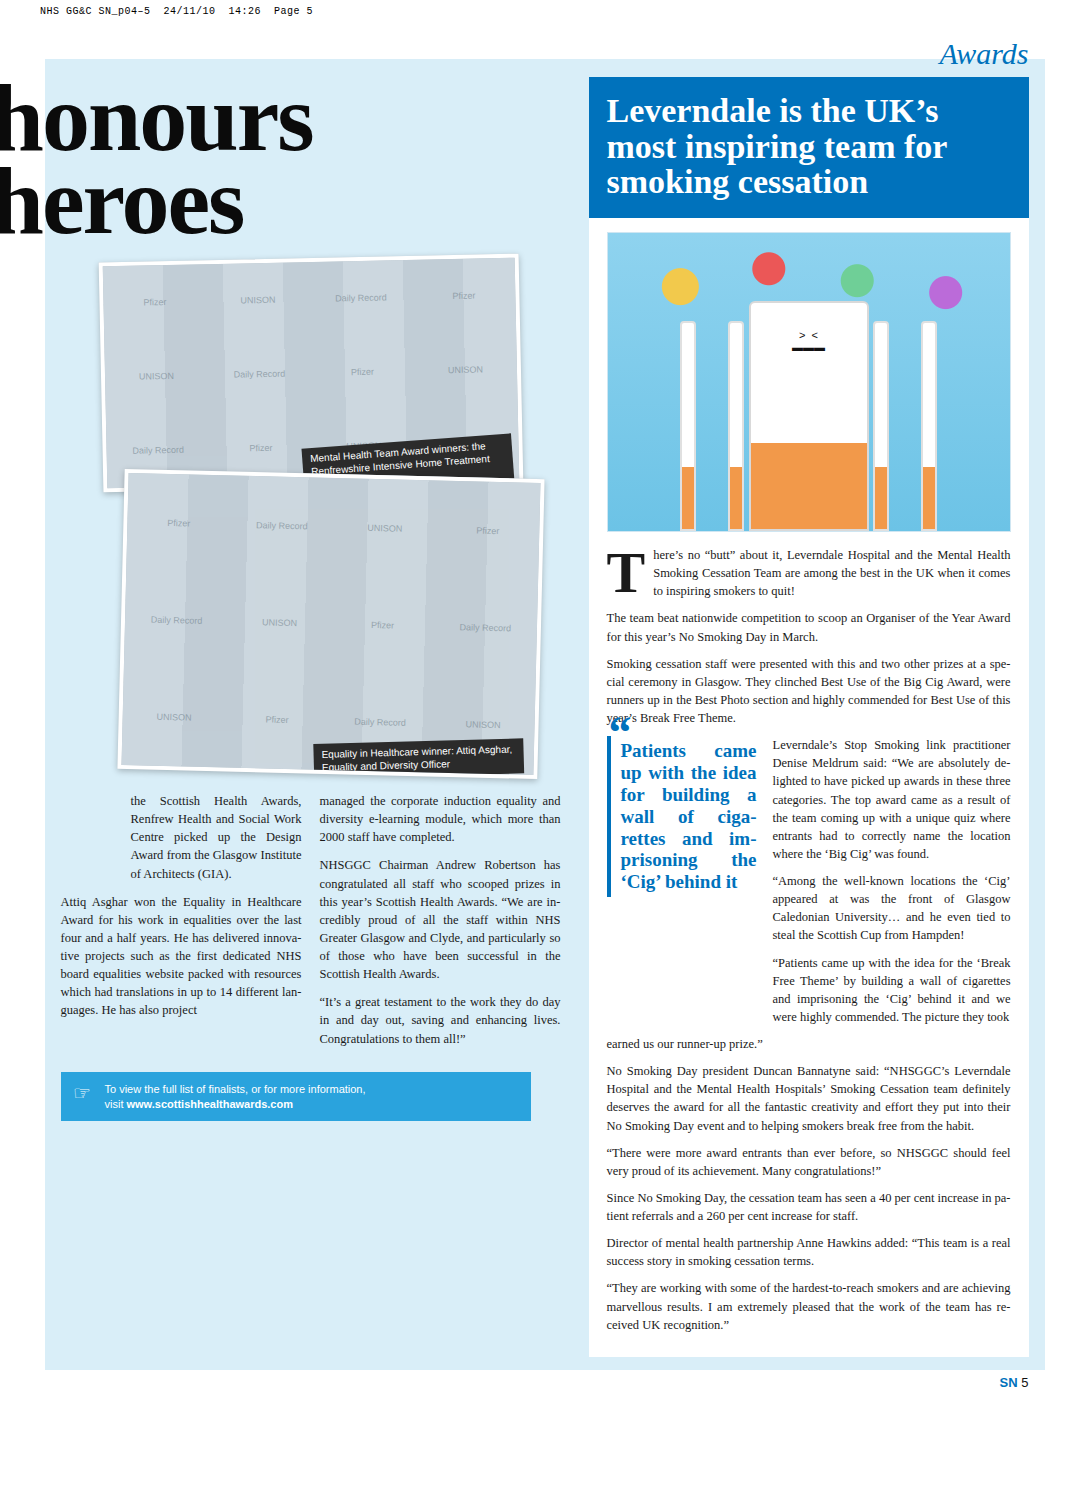NHS GG&C SN_p04–5 24/11/10 14:26 Page 5
Awards
honours heroes
Pfizer
UNISON
Daily Record
Pfizer
UNISON
Daily Record
Pfizer
UNISON
Daily Record
Pfizer
UNISON
Daily Record
Mental Health Team Award winners: the Renfrewshire Intensive Home Treatment Team
Pfizer
Daily Record
UNISON
Pfizer
Daily Record
UNISON
Pfizer
Daily Record
UNISON
Pfizer
Daily Record
UNISON
Equality in Healthcare winner: Attiq Asghar, Equality and Diversity Officer
the Scottish Health Awards, Renfrew Health and Social Work Centre picked up the Design Award from the Glasgow Institute of Architects (GIA).
Attiq Asghar won the Equality in Healthcare Award for his work in equalities over the last four and a half years. He has delivered innovative projects such as the first dedicated NHS board equalities website packed with resources which had translations in up to 14 different languages. He has also project
managed the corporate induction equality and diversity e-learning module, which more than 2000 staff have completed.
NHSGGC Chairman Andrew Robertson has congratulated all staff who scooped prizes in this year’s Scottish Health Awards. “We are incredibly proud of all the staff within NHS Greater Glasgow and Clyde, and particularly so of those who have been successful in the Scottish Health Awards.
“It’s a great testament to the work they do day in and day out, saving and enhancing lives. Congratulations to them all!”
To view the full list of finalists, or for more information,
visit www.scottishhealthawards.com
Leverndale is the UK’s most inspiring team for smoking cessation
> <
▬▬▬
There’s no “butt” about it, Leverndale Hospital and the Mental Health Smoking Cessation Team are among the best in the UK when it comes to inspiring smokers to quit!
The team beat nationwide competition to scoop an Organiser of the Year Award for this year’s No Smoking Day in March.
Smoking cessation staff were presented with this and two other prizes at a special ceremony in Glasgow. They clinched Best Use of the Big Cig Award, were runners up in the Best Photo section and highly commended for Best Use of this year’s Break Free Theme.
Patients came up with the idea for building a wall of cigarettes and imprisoning the ‘Cig’ behind it
Leverndale’s Stop Smoking link practitioner Denise Meldrum said: “We are absolutely delighted to have picked up awards in these three categories. The top award came as a result of the team coming up with a unique quiz where entrants had to correctly name the location where the ‘Big Cig’ was found.
“Among the well-known locations the ‘Cig’ appeared at was the front of Glasgow Caledonian University… and he even tied to steal the Scottish Cup from Hampden!
“Patients came up with the idea for the ‘Break Free Theme’ by building a wall of cigarettes and imprisoning the ‘Cig’ behind it and we were highly commended. The picture they took
earned us our runner-up prize.”
No Smoking Day president Duncan Bannatyne said: “NHSGGC’s Leverndale Hospital and the Mental Health Hospitals’ Smoking Cessation team definitely deserves the award for all the fantastic creativity and effort they put into their No Smoking Day event and to helping smokers break free from the habit.
“There were more award entrants than ever before, so NHSGGC should feel very proud of its achievement. Many congratulations!”
Since No Smoking Day, the cessation team has seen a 40 per cent increase in patient referrals and a 260 per cent increase for staff.
Director of mental health partnership Anne Hawkins added: “This team is a real success story in smoking cessation terms.
“They are working with some of the hardest-to-reach smokers and are achieving marvellous results. I am extremely pleased that the work of the team has received UK recognition.”
SN 5